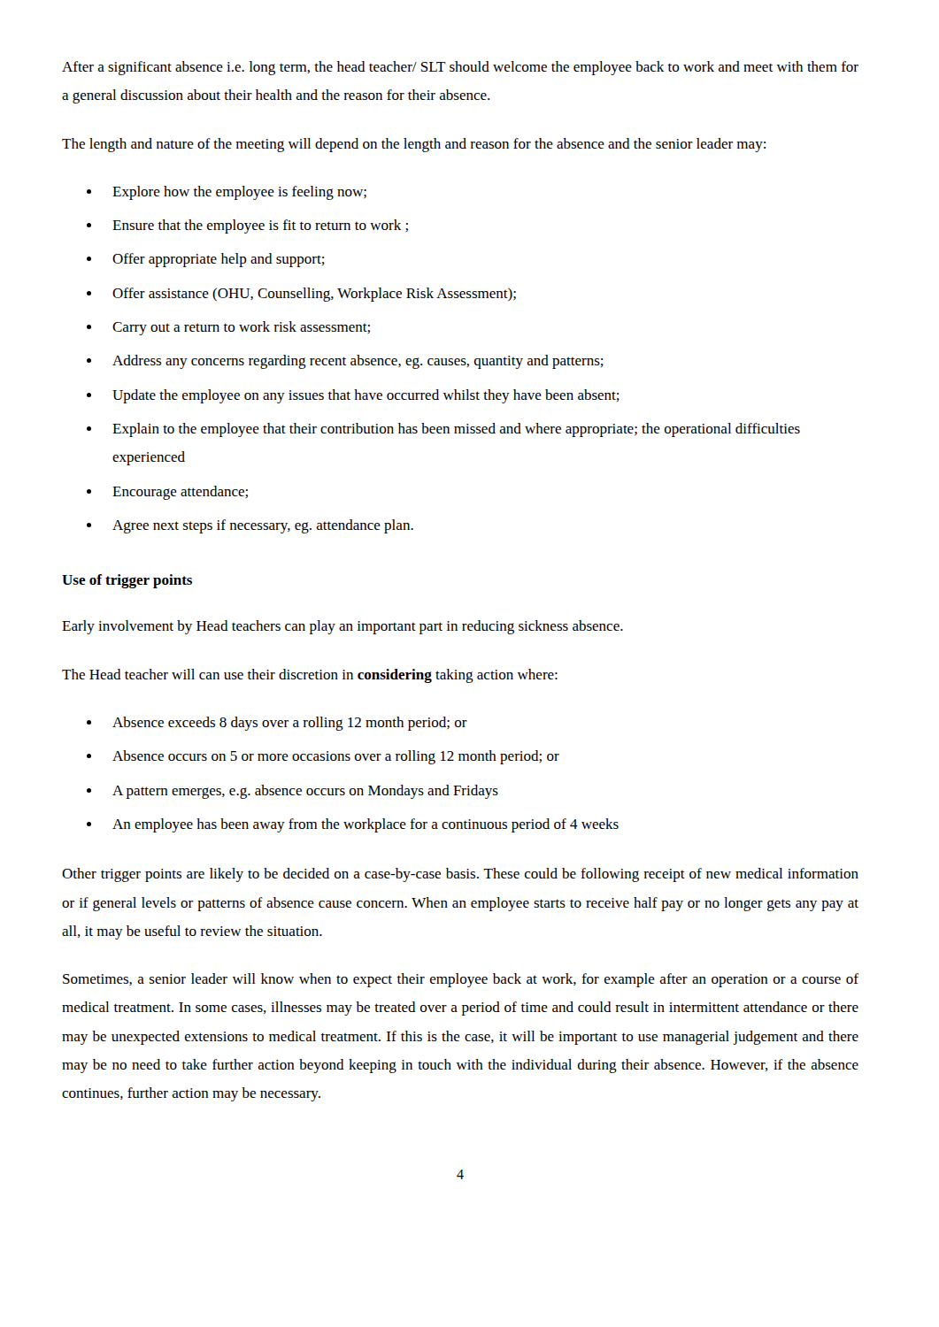After a significant absence i.e. long term, the head teacher/ SLT should welcome the employee back to work and meet with them for a general discussion about their health and the reason for their absence.
The length and nature of the meeting will depend on the length and reason for the absence and the senior leader may:
Explore how the employee is feeling now;
Ensure that the employee is fit to return to work ;
Offer appropriate help and support;
Offer assistance (OHU, Counselling, Workplace Risk Assessment);
Carry out a return to work risk assessment;
Address any concerns regarding recent absence, eg. causes, quantity and patterns;
Update the employee on any issues that have occurred whilst they have been absent;
Explain to the employee that their contribution has been missed and where appropriate; the operational difficulties experienced
Encourage attendance;
Agree next steps if necessary, eg. attendance plan.
Use of trigger points
Early involvement by Head teachers can play an important part in reducing sickness absence.
The Head teacher will can use their discretion in considering taking action where:
Absence exceeds 8 days over a rolling 12 month period; or
Absence occurs on 5 or more occasions over a rolling 12 month period; or
A pattern emerges, e.g. absence occurs on Mondays and Fridays
An employee has been away from the workplace for a continuous period of 4 weeks
Other trigger points are likely to be decided on a case-by-case basis. These could be following receipt of new medical information or if general levels or patterns of absence cause concern. When an employee starts to receive half pay or no longer gets any pay at all, it may be useful to review the situation.
Sometimes, a senior leader will know when to expect their employee back at work, for example after an operation or a course of medical treatment. In some cases, illnesses may be treated over a period of time and could result in intermittent attendance or there may be unexpected extensions to medical treatment. If this is the case, it will be important to use managerial judgement and there may be no need to take further action beyond keeping in touch with the individual during their absence. However, if the absence continues, further action may be necessary.
4